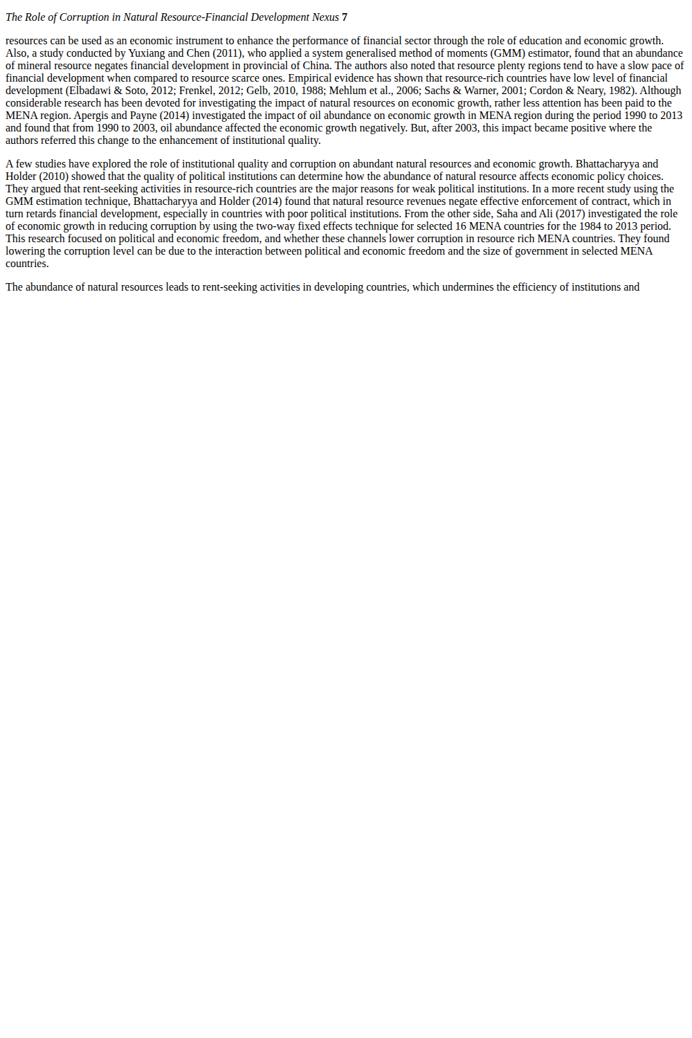The Role of Corruption in Natural Resource-Financial Development Nexus 7
resources can be used as an economic instrument to enhance the performance of financial sector through the role of education and economic growth. Also, a study conducted by Yuxiang and Chen (2011), who applied a system generalised method of moments (GMM) estimator, found that an abundance of mineral resource negates financial development in provincial of China. The authors also noted that resource plenty regions tend to have a slow pace of financial development when compared to resource scarce ones. Empirical evidence has shown that resource-rich countries have low level of financial development (Elbadawi & Soto, 2012; Frenkel, 2012; Gelb, 2010, 1988; Mehlum et al., 2006; Sachs & Warner, 2001; Cordon & Neary, 1982). Although considerable research has been devoted for investigating the impact of natural resources on economic growth, rather less attention has been paid to the MENA region. Apergis and Payne (2014) investigated the impact of oil abundance on economic growth in MENA region during the period 1990 to 2013 and found that from 1990 to 2003, oil abundance affected the economic growth negatively. But, after 2003, this impact became positive where the authors referred this change to the enhancement of institutional quality.
A few studies have explored the role of institutional quality and corruption on abundant natural resources and economic growth. Bhattacharyya and Holder (2010) showed that the quality of political institutions can determine how the abundance of natural resource affects economic policy choices. They argued that rent-seeking activities in resource-rich countries are the major reasons for weak political institutions. In a more recent study using the GMM estimation technique, Bhattacharyya and Holder (2014) found that natural resource revenues negate effective enforcement of contract, which in turn retards financial development, especially in countries with poor political institutions. From the other side, Saha and Ali (2017) investigated the role of economic growth in reducing corruption by using the two-way fixed effects technique for selected 16 MENA countries for the 1984 to 2013 period. This research focused on political and economic freedom, and whether these channels lower corruption in resource rich MENA countries. They found lowering the corruption level can be due to the interaction between political and economic freedom and the size of government in selected MENA countries.
The abundance of natural resources leads to rent-seeking activities in developing countries, which undermines the efficiency of institutions and